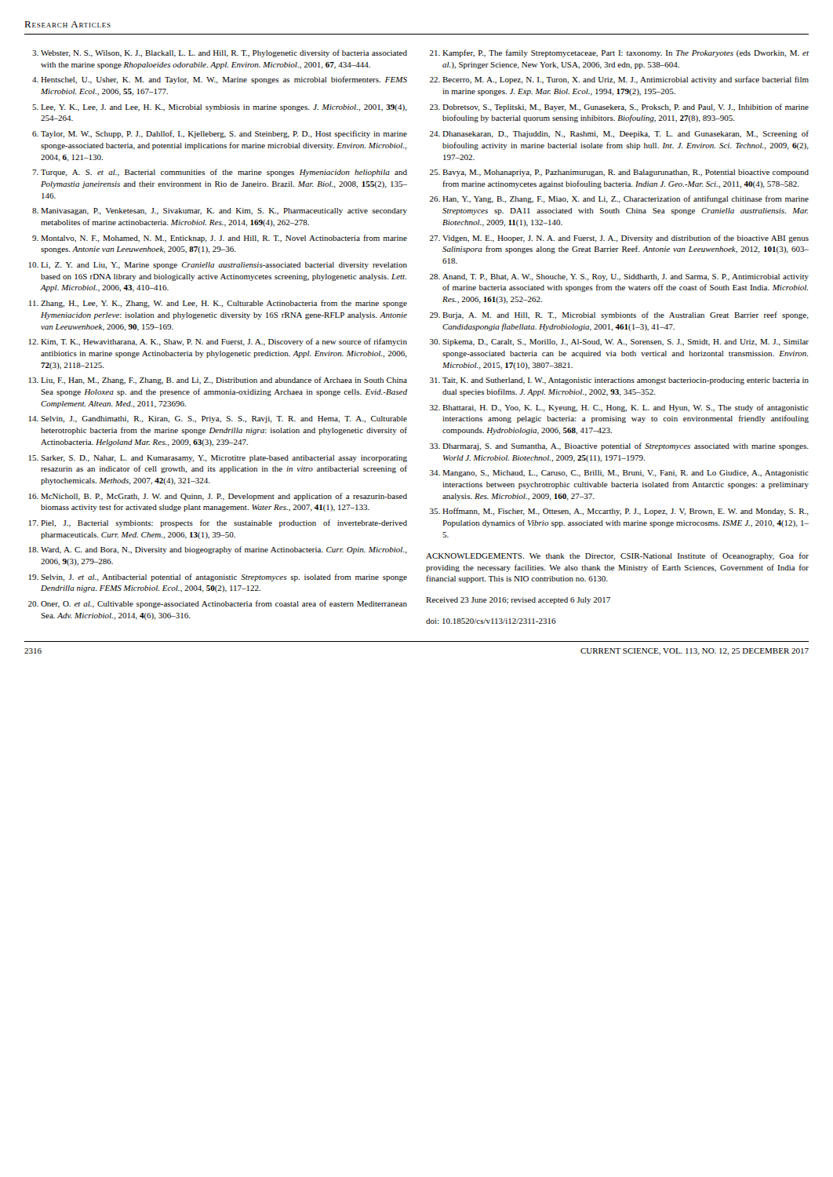Research Articles
Webster, N. S., Wilson, K. J., Blackall, L. L. and Hill, R. T., Phylogenetic diversity of bacteria associated with the marine sponge Rhopaloeides odorabile. Appl. Environ. Microbiol., 2001, 67, 434–444.
Hentschel, U., Usher, K. M. and Taylor, M. W., Marine sponges as microbial biofermenters. FEMS Microbiol. Ecol., 2006, 55, 167–177.
Lee, Y. K., Lee, J. and Lee, H. K., Microbial symbiosis in marine sponges. J. Microbiol., 2001, 39(4), 254–264.
Taylor, M. W., Schupp, P. J., Dahllof, I., Kjelleberg, S. and Steinberg, P. D., Host specificity in marine sponge-associated bacteria, and potential implications for marine microbial diversity. Environ. Microbiol., 2004, 6, 121–130.
Turque, A. S. et al., Bacterial communities of the marine sponges Hymeniacidon heliophila and Polymastia janeirensis and their environment in Rio de Janeiro. Brazil. Mar. Biol., 2008, 155(2), 135–146.
Manivasagan, P., Venketesan, J., Sivakumar, K. and Kim, S. K., Pharmaceutically active secondary metabolites of marine actinobacteria. Microbiol. Res., 2014, 169(4), 262–278.
Montalvo, N. F., Mohamed, N. M., Enticknap, J. J. and Hill, R. T., Novel Actinobacteria from marine sponges. Antonie van Leeuwenhoek, 2005, 87(1), 29–36.
Li, Z. Y. and Liu, Y., Marine sponge Craniella australiensis-associated bacterial diversity revelation based on 16S rDNA library and biologically active Actinomycetes screening, phylogenetic analysis. Lett. Appl. Microbiol., 2006, 43, 410–416.
Zhang, H., Lee, Y. K., Zhang, W. and Lee, H. K., Culturable Actinobacteria from the marine sponge Hymeniacidon perleve: isolation and phylogenetic diversity by 16S rRNA gene-RFLP analysis. Antonie van Leeuwenhoek, 2006, 90, 159–169.
Kim, T. K., Hewavitharana, A. K., Shaw, P. N. and Fuerst, J. A., Discovery of a new source of rifamycin antibiotics in marine sponge Actinobacteria by phylogenetic prediction. Appl. Environ. Microbiol., 2006, 72(3), 2118–2125.
Liu, F., Han, M., Zhang, F., Zhang, B. and Li, Z., Distribution and abundance of Archaea in South China Sea sponge Holoxea sp. and the presence of ammonia-oxidizing Archaea in sponge cells. Evid.-Based Complement. Altean. Med., 2011, 723696.
Selvin, J., Gandhimathi, R., Kiran, G. S., Priya, S. S., Ravji, T. R. and Hema, T. A., Culturable heterotrophic bacteria from the marine sponge Dendrilla nigra: isolation and phylogenetic diversity of Actinobacteria. Helgoland Mar. Res., 2009, 63(3), 239–247.
Sarker, S. D., Nahar, L. and Kumarasamy, Y., Microtitre plate-based antibacterial assay incorporating resazurin as an indicator of cell growth, and its application in the in vitro antibacterial screening of phytochemicals. Methods, 2007, 42(4), 321–324.
McNicholl, B. P., McGrath, J. W. and Quinn, J. P., Development and application of a resazurin-based biomass activity test for activated sludge plant management. Water Res., 2007, 41(1), 127–133.
Piel, J., Bacterial symbionts: prospects for the sustainable production of invertebrate-derived pharmaceuticals. Curr. Med. Chem., 2006, 13(1), 39–50.
Ward, A. C. and Bora, N., Diversity and biogeography of marine Actinobacteria. Curr. Opin. Microbiol., 2006, 9(3), 279–286.
Selvin, J. et al., Antibacterial potential of antagonistic Streptomyces sp. isolated from marine sponge Dendrilla nigra. FEMS Microbiol. Ecol., 2004, 50(2), 117–122.
Oner, O. et al., Cultivable sponge-associated Actinobacteria from coastal area of eastern Mediterranean Sea. Adv. Micriobiol., 2014, 4(6), 306–316.
Kampfer, P., The family Streptomycetaceae, Part I: taxonomy. In The Prokaryotes (eds Dworkin, M. et al.), Springer Science, New York, USA, 2006, 3rd edn, pp. 538–604.
Becerro, M. A., Lopez, N. I., Turon, X. and Uriz, M. J., Antimicrobial activity and surface bacterial film in marine sponges. J. Exp. Mar. Biol. Ecol., 1994, 179(2), 195–205.
Dobretsov, S., Teplitski, M., Bayer, M., Gunasekera, S., Proksch, P. and Paul, V. J., Inhibition of marine biofouling by bacterial quorum sensing inhibitors. Biofouling, 2011, 27(8), 893–905.
Dhanasekaran, D., Thajuddin, N., Rashmi, M., Deepika, T. L. and Gunasekaran, M., Screening of biofouling activity in marine bacterial isolate from ship hull. Int. J. Environ. Sci. Technol., 2009, 6(2), 197–202.
Bavya, M., Mohanapriya, P., Pazhanimurugan, R. and Balagurunathan, R., Potential bioactive compound from marine actinomycetes against biofouling bacteria. Indian J. Geo.-Mar. Sci., 2011, 40(4), 578–582.
Han, Y., Yang, B., Zhang, F., Miao, X. and Li, Z., Characterization of antifungal chitinase from marine Streptomyces sp. DA11 associated with South China Sea sponge Craniella australiensis. Mar. Biotechnol., 2009, 11(1), 132–140.
Vidgen, M. E., Hooper, J. N. A. and Fuerst, J. A., Diversity and distribution of the bioactive ABI genus Salinispora from sponges along the Great Barrier Reef. Antonie van Leeuwenhoek, 2012, 101(3), 603–618.
Anand, T. P., Bhat, A. W., Shouche, Y. S., Roy, U., Siddharth, J. and Sarma, S. P., Antimicrobial activity of marine bacteria associated with sponges from the waters off the coast of South East India. Microbiol. Res., 2006, 161(3), 252–262.
Burja, A. M. and Hill, R. T., Microbial symbionts of the Australian Great Barrier reef sponge, Candidaspongia flabellata. Hydrobiologia, 2001, 461(1–3), 41–47.
Sipkema, D., Caralt, S., Morillo, J., Al-Soud, W. A., Sorensen, S. J., Smidt, H. and Uriz, M. J., Similar sponge-associated bacteria can be acquired via both vertical and horizontal transmission. Environ. Microbiol., 2015, 17(10), 3807–3821.
Tait, K. and Sutherland, I. W., Antagonistic interactions amongst bacteriocin-producing enteric bacteria in dual species biofilms. J. Appl. Microbiol., 2002, 93, 345–352.
Bhattarai, H. D., Yoo, K. L., Kyeung, H. C., Hong, K. L. and Hyun, W. S., The study of antagonistic interactions among pelagic bacteria: a promising way to coin environmental friendly antifouling compounds. Hydrobiologia, 2006, 568, 417–423.
Dharmaraj, S. and Sumantha, A., Bioactive potential of Streptomyces associated with marine sponges. World J. Microbiol. Biotechnol., 2009, 25(11), 1971–1979.
Mangano, S., Michaud, L., Caruso, C., Brilli, M., Bruni, V., Fani, R. and Lo Giudice, A., Antagonistic interactions between psychrotrophic cultivable bacteria isolated from Antarctic sponges: a preliminary analysis. Res. Microbiol., 2009, 160, 27–37.
Hoffmann, M., Fischer, M., Ottesen, A., Mccarthy, P. J., Lopez, J. V, Brown, E. W. and Monday, S. R., Population dynamics of Vibrio spp. associated with marine sponge microcosms. ISME J., 2010, 4(12), 1–5.
ACKNOWLEDGEMENTS. We thank the Director, CSIR-National Institute of Oceanography, Goa for providing the necessary facilities. We also thank the Ministry of Earth Sciences, Government of India for financial support. This is NIO contribution no. 6130.
Received 23 June 2016; revised accepted 6 July 2017
doi: 10.18520/cs/v113/i12/2311-2316
2316 CURRENT SCIENCE, VOL. 113, NO. 12, 25 DECEMBER 2017